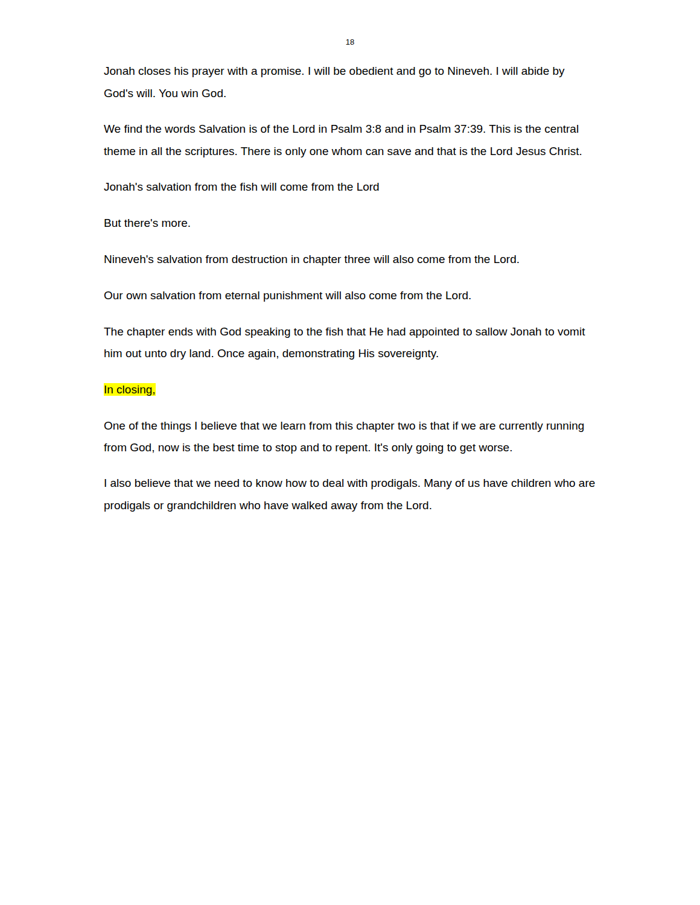18
Jonah closes his prayer with a promise. I will be obedient and go to Nineveh. I will abide by God's will. You win God.
We find the words Salvation is of the Lord in Psalm 3:8 and in Psalm 37:39. This is the central theme in all the scriptures. There is only one whom can save and that is the Lord Jesus Christ.
Jonah's salvation from the fish will come from the Lord
But there's more.
Nineveh's salvation from destruction in chapter three will also come from the Lord.
Our own salvation from eternal punishment will also come from the Lord.
The chapter ends with God speaking to the fish that He had appointed to sallow Jonah to vomit him out unto dry land. Once again, demonstrating His sovereignty.
In closing,
One of the things I believe that we learn from this chapter two is that if we are currently running from God, now is the best time to stop and to repent. It's only going to get worse.
I also believe that we need to know how to deal with prodigals. Many of us have children who are prodigals or grandchildren who have walked away from the Lord.